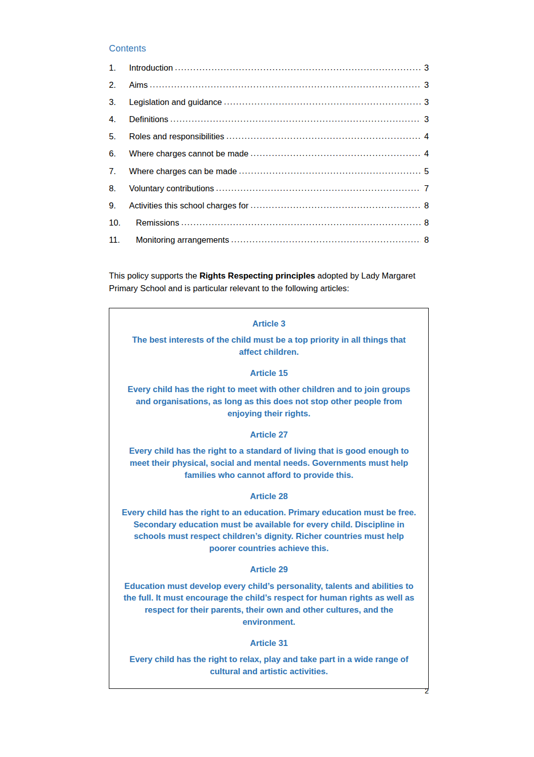Contents
1. Introduction........................................................................................................... 3
2. Aims............................................................................................................................. 3
3. Legislation and guidance....................................................................................... 3
4. Definitions............................................................................................................... 3
5. Roles and responsibilities....................................................................................... 4
6. Where charges cannot be made........................................................................... 4
7. Where charges can be made................................................................................. 5
8. Voluntary contributions....................................................................................... 7
9. Activities this school charges for........................................................................... 8
10. Remissions......................................................................................................... 8
11. Monitoring arrangements................................................................................ 8
This policy supports the Rights Respecting principles adopted by Lady Margaret Primary School and is particular relevant to the following articles:
Article 3
The best interests of the child must be a top priority in all things that affect children.
Article 15
Every child has the right to meet with other children and to join groups and organisations, as long as this does not stop other people from enjoying their rights.
Article 27
Every child has the right to a standard of living that is good enough to meet their physical, social and mental needs. Governments must help families who cannot afford to provide this.
Article 28
Every child has the right to an education. Primary education must be free. Secondary education must be available for every child. Discipline in schools must respect children’s dignity. Richer countries must help poorer countries achieve this.
Article 29
Education must develop every child’s personality, talents and abilities to the full. It must encourage the child’s respect for human rights as well as respect for their parents, their own and other cultures, and the environment.
Article 31
Every child has the right to relax, play and take part in a wide range of cultural and artistic activities.
2